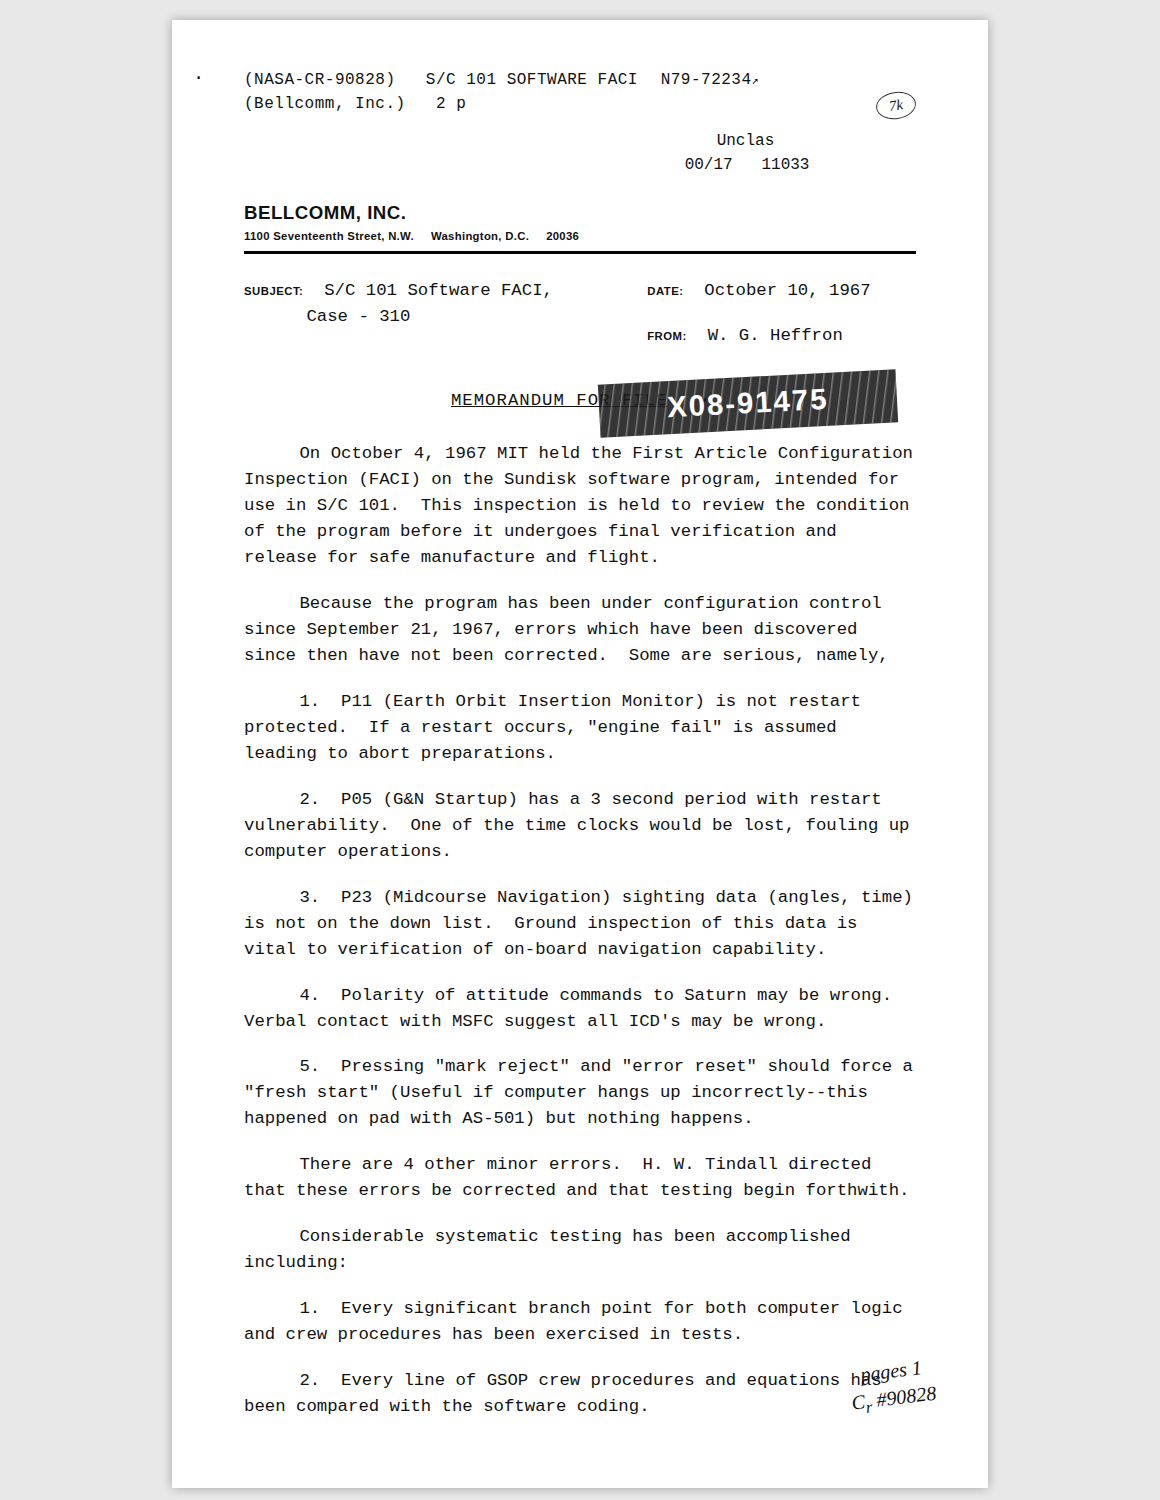.
(NASA-CR-90828) S/C 101 SOFTWARE FACI
(Bellcomm, Inc.) 2 p
N79-72234↗
7k
Unclas
00/17 11033
BELLCOMM, INC.
1100 Seventeenth Street, N.W. Washington, D.C. 20036
SUBJECT: S/C 101 Software FACI,
Case - 310
DATE: October 10, 1967
FROM: W. G. Heffron
MEMORANDUM FOR FILE •
X08-91475
On October 4, 1967 MIT held the First Article Configuration Inspection (FACI) on the Sundisk software program, intended for use in S/C 101. This inspection is held to review the condition of the program before it undergoes final verification and release for safe manufacture and flight.
Because the program has been under configuration control since September 21, 1967, errors which have been discovered since then have not been corrected. Some are serious, namely,
1. P11 (Earth Orbit Insertion Monitor) is not restart protected. If a restart occurs, "engine fail" is assumed leading to abort preparations.
2. P05 (G&N Startup) has a 3 second period with restart vulnerability. One of the time clocks would be lost, fouling up computer operations.
3. P23 (Midcourse Navigation) sighting data (angles, time) is not on the down list. Ground inspection of this data is vital to verification of on-board navigation capability.
4. Polarity of attitude commands to Saturn may be wrong. Verbal contact with MSFC suggest all ICD's may be wrong.
5. Pressing "mark reject" and "error reset" should force a "fresh start" (Useful if computer hangs up incorrectly--this happened on pad with AS-501) but nothing happens.
There are 4 other minor errors. H. W. Tindall directed that these errors be corrected and that testing begin forthwith.
Considerable systematic testing has been accomplished including:
1. Every significant branch point for both computer logic and crew procedures has been exercised in tests.
2. Every line of GSOP crew procedures and equations has been compared with the software coding.
pages 1 Cr #90828